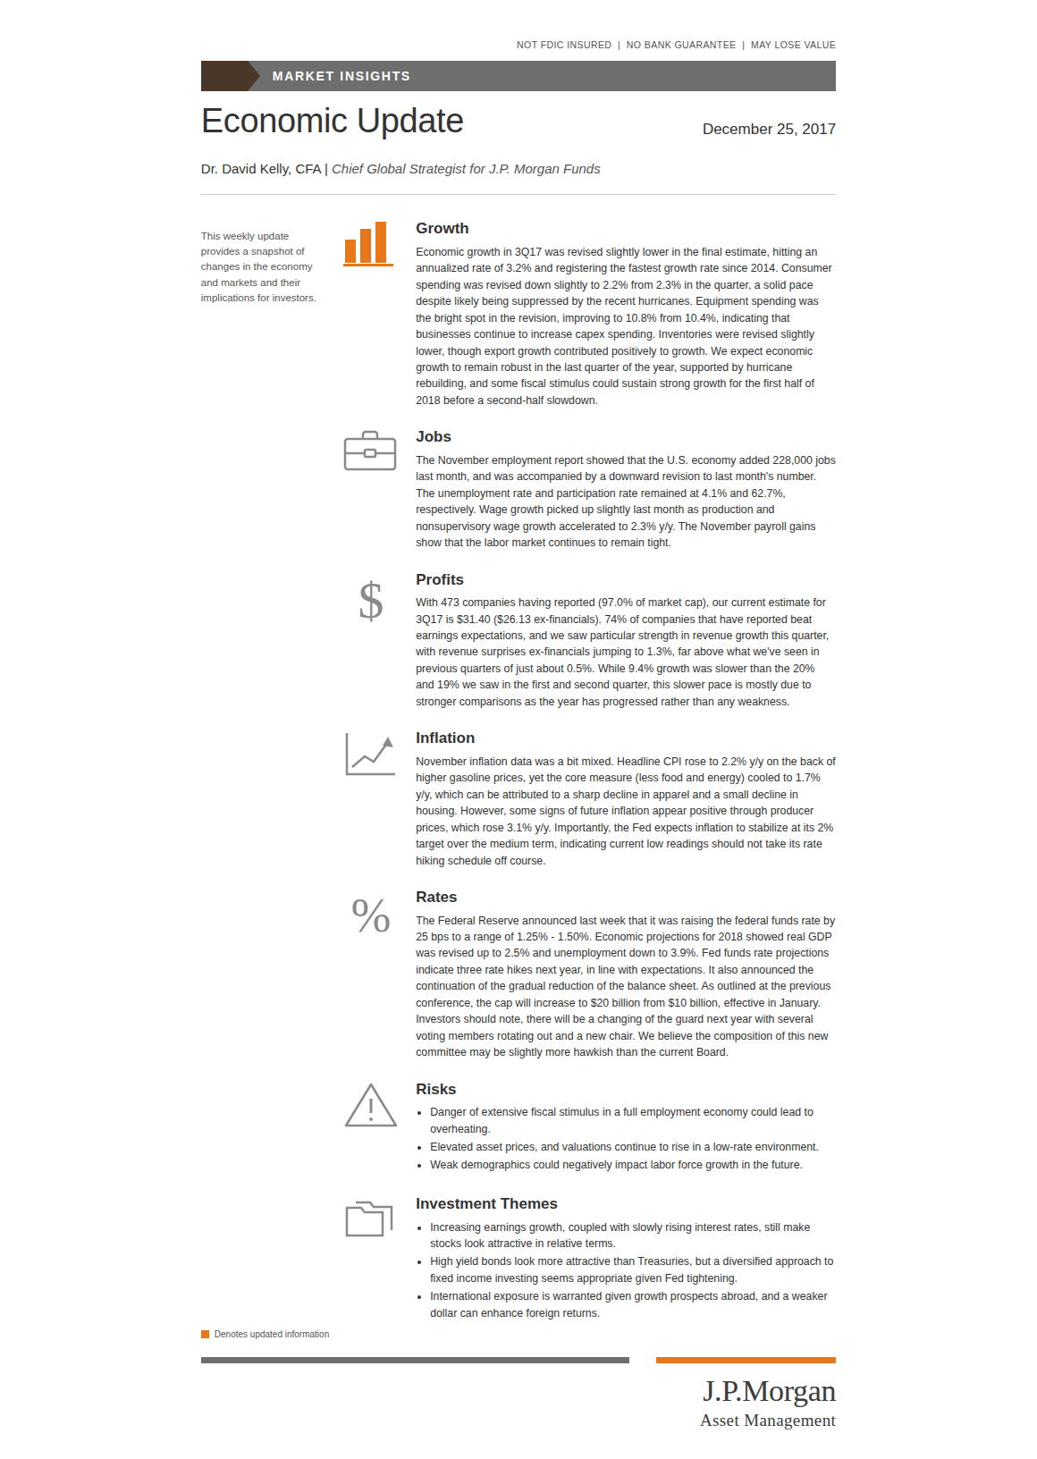NOT FDIC INSURED | NO BANK GUARANTEE | MAY LOSE VALUE
MARKET INSIGHTS
Economic Update
December 25, 2017
Dr. David Kelly, CFA | Chief Global Strategist for J.P. Morgan Funds
This weekly update provides a snapshot of changes in the economy and markets and their implications for investors.
Denotes updated information
Growth
Economic growth in 3Q17 was revised slightly lower in the final estimate, hitting an annualized rate of 3.2% and registering the fastest growth rate since 2014. Consumer spending was revised down slightly to 2.2% from 2.3% in the quarter, a solid pace despite likely being suppressed by the recent hurricanes. Equipment spending was the bright spot in the revision, improving to 10.8% from 10.4%, indicating that businesses continue to increase capex spending. Inventories were revised slightly lower, though export growth contributed positively to growth. We expect economic growth to remain robust in the last quarter of the year, supported by hurricane rebuilding, and some fiscal stimulus could sustain strong growth for the first half of 2018 before a second-half slowdown.
Jobs
The November employment report showed that the U.S. economy added 228,000 jobs last month, and was accompanied by a downward revision to last month's number. The unemployment rate and participation rate remained at 4.1% and 62.7%, respectively. Wage growth picked up slightly last month as production and nonsupervisory wage growth accelerated to 2.3% y/y. The November payroll gains show that the labor market continues to remain tight.
$
Profits
With 473 companies having reported (97.0% of market cap), our current estimate for 3Q17 is $31.40 ($26.13 ex-financials). 74% of companies that have reported beat earnings expectations, and we saw particular strength in revenue growth this quarter, with revenue surprises ex-financials jumping to 1.3%, far above what we've seen in previous quarters of just about 0.5%. While 9.4% growth was slower than the 20% and 19% we saw in the first and second quarter, this slower pace is mostly due to stronger comparisons as the year has progressed rather than any weakness.
Inflation
November inflation data was a bit mixed. Headline CPI rose to 2.2% y/y on the back of higher gasoline prices, yet the core measure (less food and energy) cooled to 1.7% y/y, which can be attributed to a sharp decline in apparel and a small decline in housing. However, some signs of future inflation appear positive through producer prices, which rose 3.1% y/y. Importantly, the Fed expects inflation to stabilize at its 2% target over the medium term, indicating current low readings should not take its rate hiking schedule off course.
%
Rates
The Federal Reserve announced last week that it was raising the federal funds rate by 25 bps to a range of 1.25% - 1.50%. Economic projections for 2018 showed real GDP was revised up to 2.5% and unemployment down to 3.9%. Fed funds rate projections indicate three rate hikes next year, in line with expectations. It also announced the continuation of the gradual reduction of the balance sheet. As outlined at the previous conference, the cap will increase to $20 billion from $10 billion, effective in January. Investors should note, there will be a changing of the guard next year with several voting members rotating out and a new chair. We believe the composition of this new committee may be slightly more hawkish than the current Board.
Risks
Danger of extensive fiscal stimulus in a full employment economy could lead to overheating.
Elevated asset prices, and valuations continue to rise in a low-rate environment.
Weak demographics could negatively impact labor force growth in the future.
Investment Themes
Increasing earnings growth, coupled with slowly rising interest rates, still make stocks look attractive in relative terms.
High yield bonds look more attractive than Treasuries, but a diversified approach to fixed income investing seems appropriate given Fed tightening.
International exposure is warranted given growth prospects abroad, and a weaker dollar can enhance foreign returns.
J.P.Morgan
Asset Management